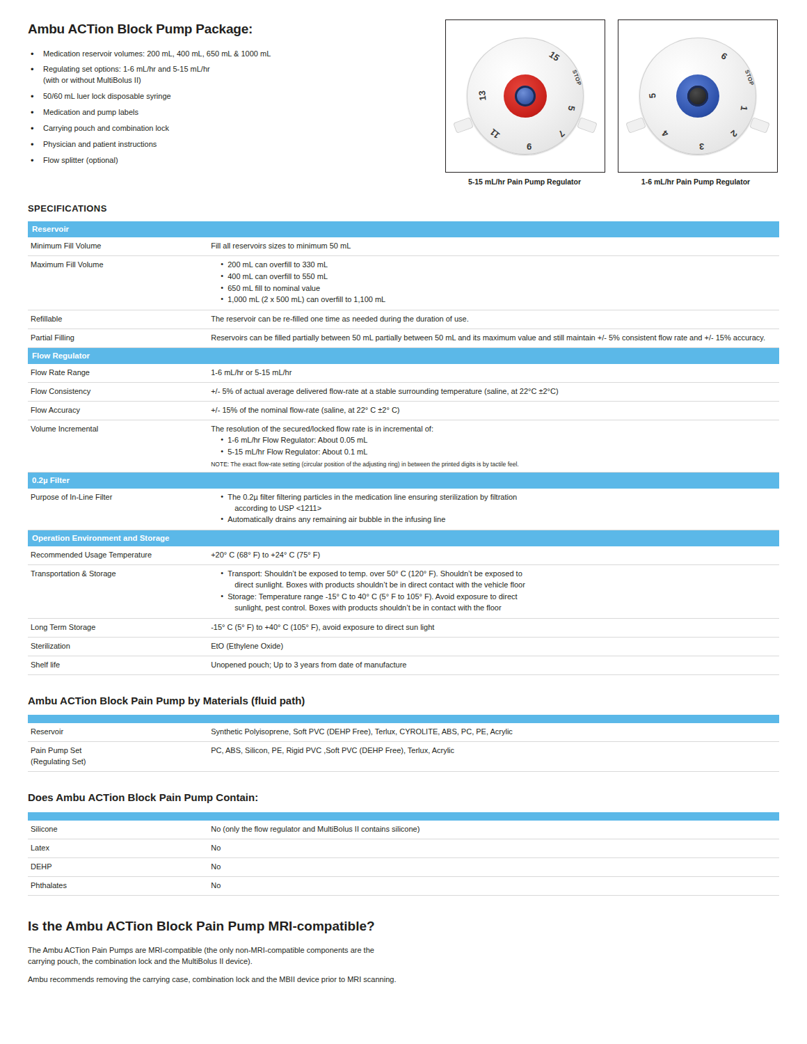Ambu ACTion Block Pump Package:
Medication reservoir volumes: 200 mL, 400 mL, 650 mL & 1000 mL
Regulating set options: 1-6 mL/hr and 5-15 mL/hr
(with or without MultiBolus II)
50/60 mL luer lock disposable syringe
Medication and pump labels
Carrying pouch and combination lock
Physician and patient instructions
Flow splitter (optional)
15 STOP 5 7 9 11 13
6 STOP 1 2 3 4 5
5-15 mL/hr Pain Pump Regulator
1-6 mL/hr Pain Pump Regulator
SPECIFICATIONS
| Reservoir |
| Minimum Fill Volume | Fill all reservoirs sizes to minimum 50 mL |
| Maximum Fill Volume | 200 mL can overfill to 330 mL 400 mL can overfill to 550 mL 650 mL fill to nominal value 1,000 mL (2 x 500 mL) can overfill to 1,100 mL |
| Refillable | The reservoir can be re-filled one time as needed during the duration of use. |
| Partial Filling | Reservoirs can be filled partially between 50 mL partially between 50 mL and its maximum value and still maintain +/- 5% consistent flow rate and +/- 15% accuracy. |
| Flow Regulator |
| Flow Rate Range | 1-6 mL/hr or 5-15 mL/hr |
| Flow Consistency | +/- 5% of actual average delivered flow-rate at a stable surrounding temperature (saline, at 22°C ±2°C) |
| Flow Accuracy | +/- 15% of the nominal flow-rate (saline, at 22° C ±2° C) |
| Volume Incremental | The resolution of the secured/locked flow rate is in incremental of: 1-6 mL/hr Flow Regulator: About 0.05 mL 5-15 mL/hr Flow Regulator: About 0.1 mL NOTE: The exact flow-rate setting (circular position of the adjusting ring) in between the printed digits is by tactile feel. |
| 0.2µ Filter |
| Purpose of In-Line Filter | The 0.2µ filter filtering particles in the medication line ensuring sterilization by filtration according to USP <1211> Automatically drains any remaining air bubble in the infusing line |
| Operation Environment and Storage |
| Recommended Usage Temperature | +20° C (68° F) to +24° C (75° F) |
| Transportation & Storage | Transport: Shouldn’t be exposed to temp. over 50° C (120° F). Shouldn’t be exposed to direct sunlight. Boxes with products shouldn’t be in direct contact with the vehicle floor Storage: Temperature range -15° C to 40° C (5° F to 105° F). Avoid exposure to direct sunlight, pest control. Boxes with products shouldn’t be in contact with the floor |
| Long Term Storage | -15° C (5° F) to +40° C (105° F), avoid exposure to direct sun light |
| Sterilization | EtO (Ethylene Oxide) |
| Shelf life | Unopened pouch; Up to 3 years from date of manufacture |
Ambu ACTion Block Pain Pump by Materials (fluid path)
| Reservoir | Synthetic Polyisoprene, Soft PVC (DEHP Free), Terlux, CYROLITE, ABS, PC, PE, Acrylic |
| Pain Pump Set (Regulating Set) | PC, ABS, Silicon, PE, Rigid PVC ,Soft PVC (DEHP Free), Terlux, Acrylic |
Does Ambu ACTion Block Pain Pump Contain:
| Silicone | No (only the flow regulator and MultiBolus II contains silicone) |
| Latex | No |
| DEHP | No |
| Phthalates | No |
Is the Ambu ACTion Block Pain Pump MRI-compatible?
The Ambu ACTion Pain Pumps are MRI-compatible (the only non-MRI-compatible components are the
carrying pouch, the combination lock and the MultiBolus II device).
Ambu recommends removing the carrying case, combination lock and the MBII device prior to MRI scanning.